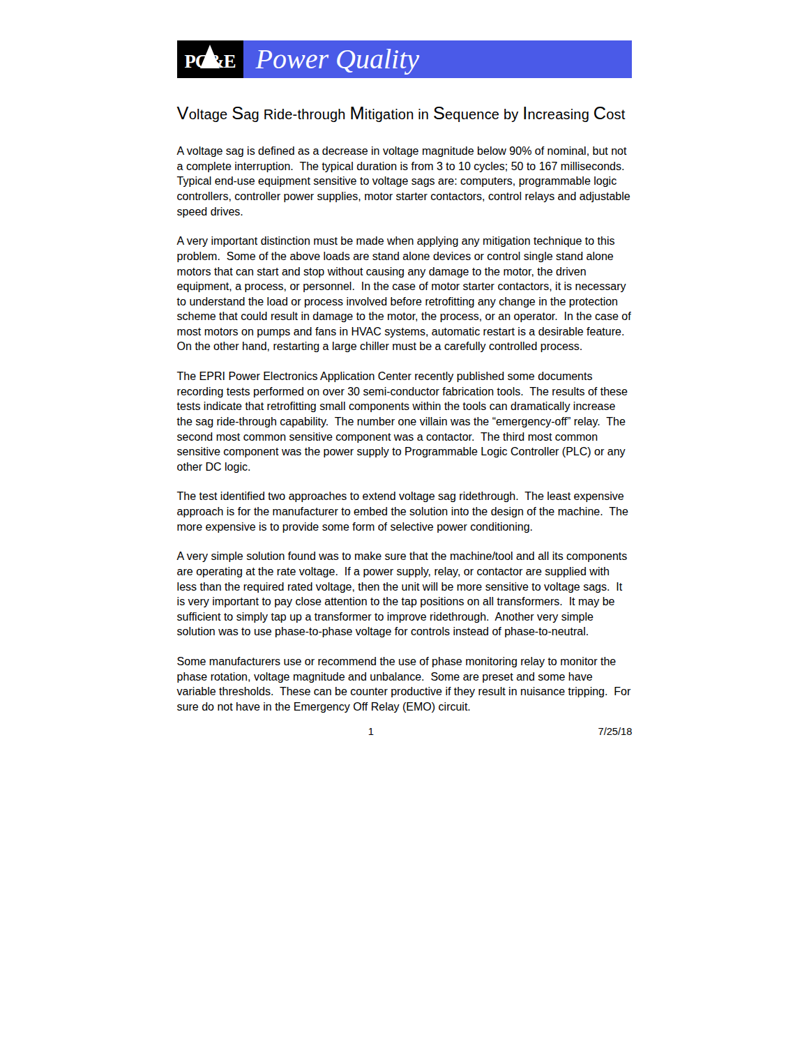PG&E
Power Quality
Voltage Sag Ride-through Mitigation in Sequence by Increasing Cost
A voltage sag is defined as a decrease in voltage magnitude below 90% of nominal, but not a complete interruption. The typical duration is from 3 to 10 cycles; 50 to 167 milliseconds. Typical end-use equipment sensitive to voltage sags are: computers, programmable logic controllers, controller power supplies, motor starter contactors, control relays and adjustable speed drives.
A very important distinction must be made when applying any mitigation technique to this problem. Some of the above loads are stand alone devices or control single stand alone motors that can start and stop without causing any damage to the motor, the driven equipment, a process, or personnel. In the case of motor starter contactors, it is necessary to understand the load or process involved before retrofitting any change in the protection scheme that could result in damage to the motor, the process, or an operator. In the case of most motors on pumps and fans in HVAC systems, automatic restart is a desirable feature. On the other hand, restarting a large chiller must be a carefully controlled process.
The EPRI Power Electronics Application Center recently published some documents recording tests performed on over 30 semi-conductor fabrication tools. The results of these tests indicate that retrofitting small components within the tools can dramatically increase the sag ride-through capability. The number one villain was the “emergency-off” relay. The second most common sensitive component was a contactor. The third most common sensitive component was the power supply to Programmable Logic Controller (PLC) or any other DC logic.
The test identified two approaches to extend voltage sag ridethrough. The least expensive approach is for the manufacturer to embed the solution into the design of the machine. The more expensive is to provide some form of selective power conditioning.
A very simple solution found was to make sure that the machine/tool and all its components are operating at the rate voltage. If a power supply, relay, or contactor are supplied with less than the required rated voltage, then the unit will be more sensitive to voltage sags. It is very important to pay close attention to the tap positions on all transformers. It may be sufficient to simply tap up a transformer to improve ridethrough. Another very simple solution was to use phase-to-phase voltage for controls instead of phase-to-neutral.
Some manufacturers use or recommend the use of phase monitoring relay to monitor the phase rotation, voltage magnitude and unbalance. Some are preset and some have variable thresholds. These can be counter productive if they result in nuisance tripping. For sure do not have in the Emergency Off Relay (EMO) circuit.
1 7/25/18